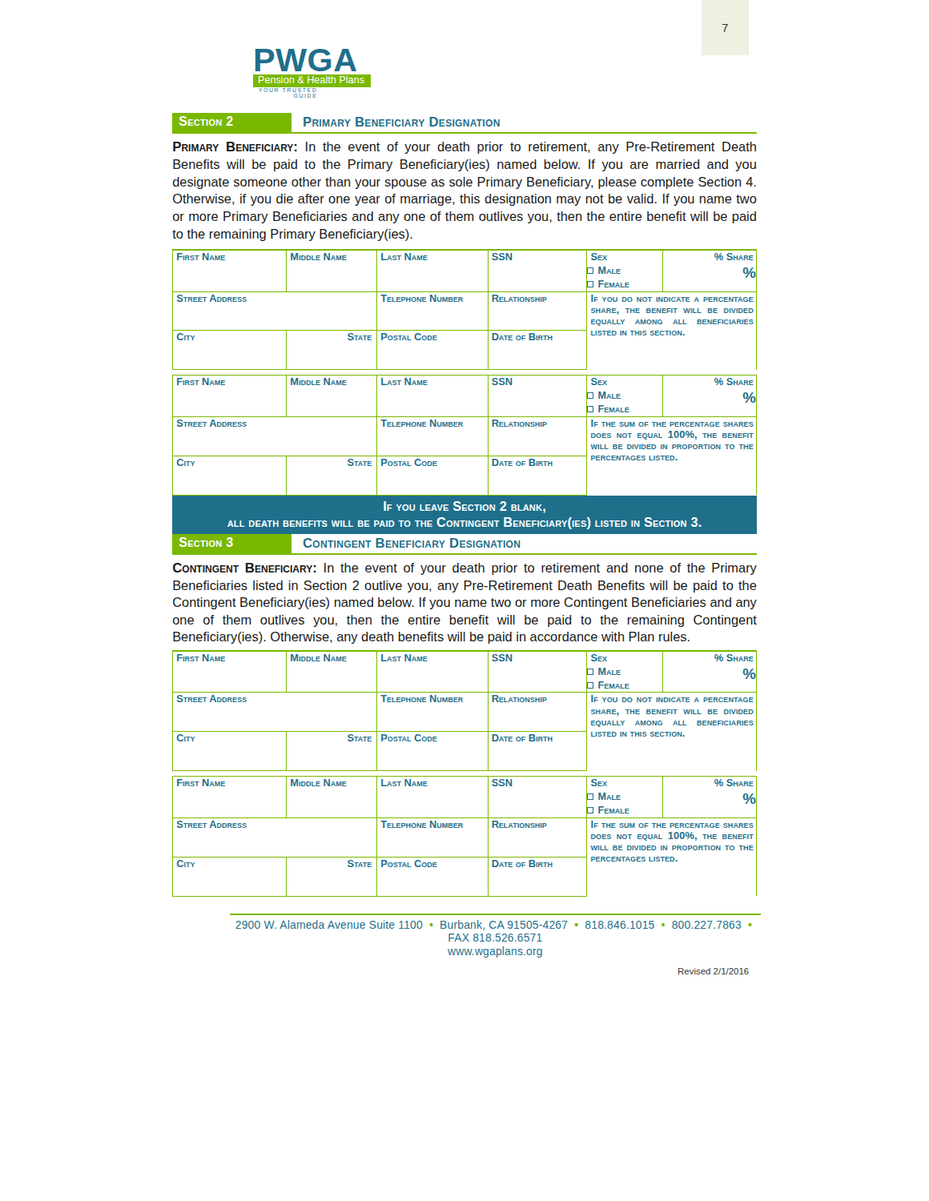7
PWGA Pension & Health Plans Your Trusted Guide
Section 2
Primary Beneficiary Designation
Primary Beneficiary: In the event of your death prior to retirement, any Pre-Retirement Death Benefits will be paid to the Primary Beneficiary(ies) named below. If you are married and you designate someone other than your spouse as sole Primary Beneficiary, please complete Section 4. Otherwise, if you die after one year of marriage, this designation may not be valid. If you name two or more Primary Beneficiaries and any one of them outlives you, then the entire benefit will be paid to the remaining Primary Beneficiary(ies).
| First Name | Middle Name | Last Name | SSN | Sex | % Share |
| | | | | Male Female | % |
| Street Address | Telephone Number | Relationship | If you do not indicate a percentage share, the benefit will be divided equally among all beneficiaries listed in this section. |
| City | State | Postal Code | Date of Birth |
| First Name | Middle Name | Last Name | SSN | Sex | % Share |
| | | | | Male Female | % |
| Street Address | Telephone Number | Relationship | If the sum of the percentage shares does not equal 100%, the benefit will be divided in proportion to the percentages listed. |
| City | State | Postal Code | Date of Birth |
If you leave Section 2 blank,
all death benefits will be paid to the Contingent Beneficiary(ies) listed in Section 3.
Section 3
Contingent Beneficiary Designation
Contingent Beneficiary: In the event of your death prior to retirement and none of the Primary Beneficiaries listed in Section 2 outlive you, any Pre-Retirement Death Benefits will be paid to the Contingent Beneficiary(ies) named below. If you name two or more Contingent Beneficiaries and any one of them outlives you, then the entire benefit will be paid to the remaining Contingent Beneficiary(ies). Otherwise, any death benefits will be paid in accordance with Plan rules.
| First Name | Middle Name | Last Name | SSN | Sex | % Share |
| | | | | Male Female | % |
| Street Address | Telephone Number | Relationship | If you do not indicate a percentage share, the benefit will be divided equally among all beneficiaries listed in this section. |
| City | State | Postal Code | Date of Birth |
| First Name | Middle Name | Last Name | SSN | Sex | % Share |
| | | | | Male Female | % |
| Street Address | Telephone Number | Relationship | If the sum of the percentage shares does not equal 100%, the benefit will be divided in proportion to the percentages listed. |
| City | State | Postal Code | Date of Birth |
2900 W. Alameda Avenue Suite 1100 • Burbank, CA 91505-4267 • 818.846.1015 • 800.227.7863 • FAX 818.526.6571 www.wgaplans.org
Revised 2/1/2016